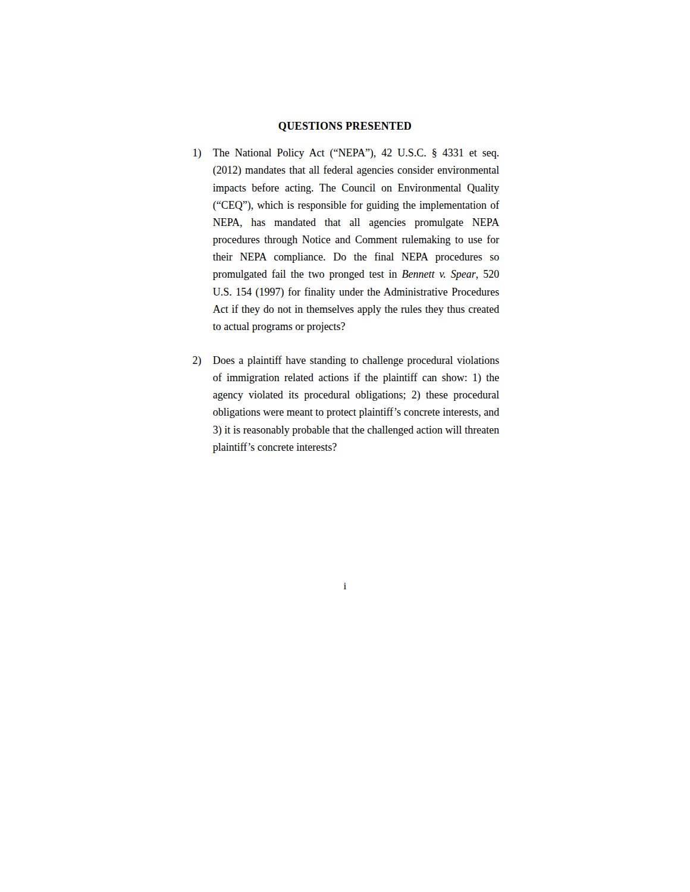QUESTIONS PRESENTED
The National Policy Act (“NEPA”), 42 U.S.C. § 4331 et seq. (2012) mandates that all federal agencies consider environmental impacts before acting. The Council on Environmental Quality (“CEQ”), which is responsible for guiding the implementation of NEPA, has mandated that all agencies promulgate NEPA procedures through Notice and Comment rulemaking to use for their NEPA compliance. Do the final NEPA procedures so promulgated fail the two pronged test in Bennett v. Spear, 520 U.S. 154 (1997) for finality under the Administrative Procedures Act if they do not in themselves apply the rules they thus created to actual programs or projects?
Does a plaintiff have standing to challenge procedural violations of immigration related actions if the plaintiff can show: 1) the agency violated its procedural obligations; 2) these procedural obligations were meant to protect plaintiff’s concrete interests, and 3) it is reasonably probable that the challenged action will threaten plaintiff’s concrete interests?
i